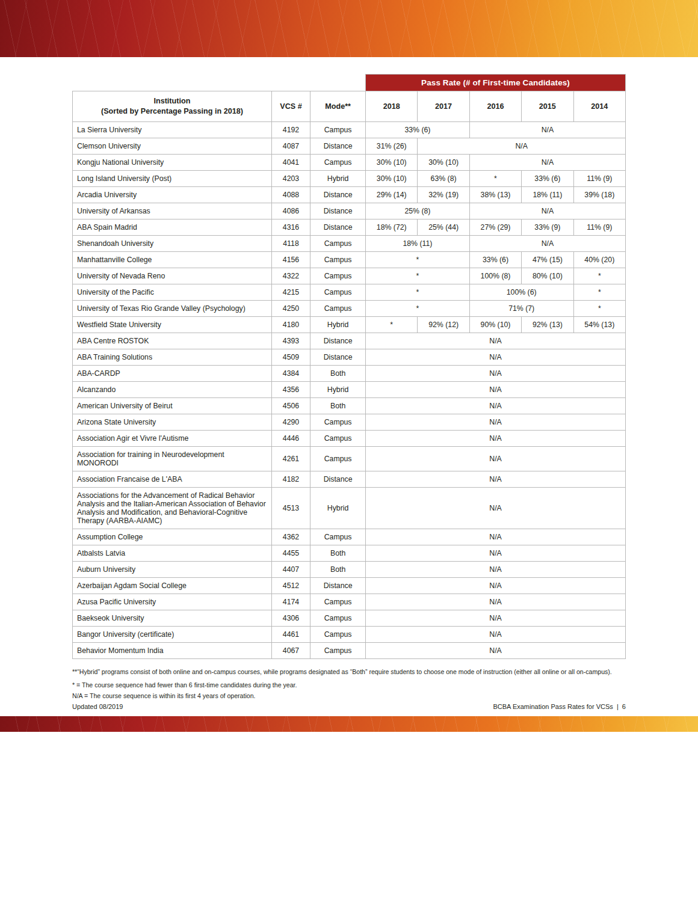| | | | Pass Rate (# of First-time Candidates) |
| --- | --- | --- | --- |
| Institution (Sorted by Percentage Passing in 2018) | VCS # | Mode** | 2018 | 2017 | 2016 | 2015 | 2014 |
| La Sierra University | 4192 | Campus | 33% (6) | N/A |
| Clemson University | 4087 | Distance | 31% (26) | N/A |
| Kongju National University | 4041 | Campus | 30% (10) | 30% (10) | N/A |
| Long Island University (Post) | 4203 | Hybrid | 30% (10) | 63% (8) | * | 33% (6) | 11% (9) |
| Arcadia University | 4088 | Distance | 29% (14) | 32% (19) | 38% (13) | 18% (11) | 39% (18) |
| University of Arkansas | 4086 | Distance | 25% (8) | N/A |
| ABA Spain Madrid | 4316 | Distance | 18% (72) | 25% (44) | 27% (29) | 33% (9) | 11% (9) |
| Shenandoah University | 4118 | Campus | 18% (11) | N/A |
| Manhattanville College | 4156 | Campus | * | 33% (6) | 47% (15) | 40% (20) |
| University of Nevada Reno | 4322 | Campus | * | 100% (8) | 80% (10) | * |
| University of the Pacific | 4215 | Campus | * | 100% (6) | * |
| University of Texas Rio Grande Valley (Psychology) | 4250 | Campus | * | 71% (7) | * |
| Westfield State University | 4180 | Hybrid | * | 92% (12) | 90% (10) | 92% (13) | 54% (13) |
| ABA Centre ROSTOK | 4393 | Distance | N/A |
| ABA Training Solutions | 4509 | Distance | N/A |
| ABA-CARDP | 4384 | Both | N/A |
| Alcanzando | 4356 | Hybrid | N/A |
| American University of Beirut | 4506 | Both | N/A |
| Arizona State University | 4290 | Campus | N/A |
| Association Agir et Vivre l'Autisme | 4446 | Campus | N/A |
| Association for training in Neurodevelopment MONORODI | 4261 | Campus | N/A |
| Association Francaise de L'ABA | 4182 | Distance | N/A |
| Associations for the Advancement of Radical Behavior Analysis and the Italian-American Association of Behavior Analysis and Modification, and Behavioral-Cognitive Therapy (AARBA-AIAMC) | 4513 | Hybrid | N/A |
| Assumption College | 4362 | Campus | N/A |
| Atbalsts Latvia | 4455 | Both | N/A |
| Auburn University | 4407 | Both | N/A |
| Azerbaijan Agdam Social College | 4512 | Distance | N/A |
| Azusa Pacific University | 4174 | Campus | N/A |
| Baekseok University | 4306 | Campus | N/A |
| Bangor University (certificate) | 4461 | Campus | N/A |
| Behavior Momentum India | 4067 | Campus | N/A |
**“Hybrid” programs consist of both online and on-campus courses, while programs designated as “Both” require students to choose one mode of instruction (either all online or all on-campus).
* = The course sequence had fewer than 6 first-time candidates during the year.
N/A = The course sequence is within its first 4 years of operation.
Updated 08/2019
BCBA Examination Pass Rates for VCSs | 6